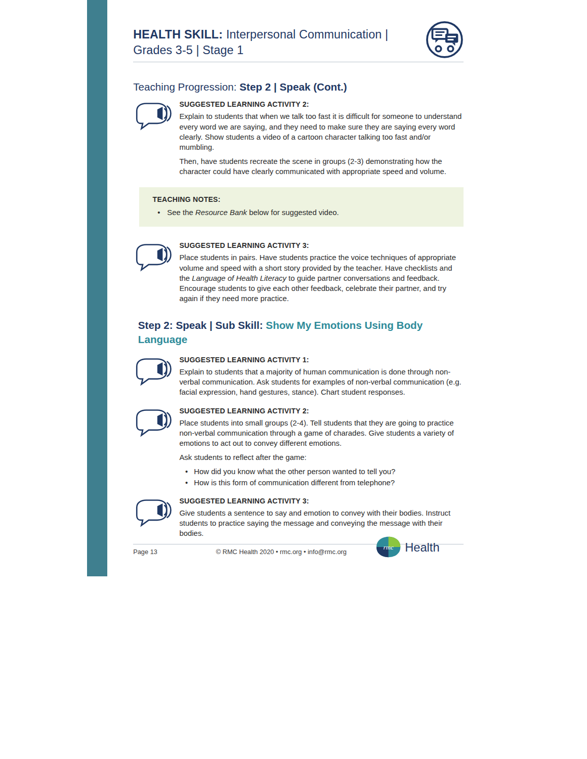HEALTH SKILL: Interpersonal Communication | Grades 3-5 | Stage 1
Teaching Progression: Step 2 | Speak (Cont.)
SUGGESTED LEARNING ACTIVITY 2:
Explain to students that when we talk too fast it is difficult for someone to understand every word we are saying, and they need to make sure they are saying every word clearly. Show students a video of a cartoon character talking too fast and/or mumbling.
Then, have students recreate the scene in groups (2-3) demonstrating how the character could have clearly communicated with appropriate speed and volume.
TEACHING NOTES:
See the Resource Bank below for suggested video.
SUGGESTED LEARNING ACTIVITY 3:
Place students in pairs. Have students practice the voice techniques of appropriate volume and speed with a short story provided by the teacher. Have checklists and the Language of Health Literacy to guide partner conversations and feedback. Encourage students to give each other feedback, celebrate their partner, and try again if they need more practice.
Step 2: Speak | Sub Skill: Show My Emotions Using Body Language
SUGGESTED LEARNING ACTIVITY 1:
Explain to students that a majority of human communication is done through non-verbal communication. Ask students for examples of non-verbal communication (e.g. facial expression, hand gestures, stance). Chart student responses.
SUGGESTED LEARNING ACTIVITY 2:
Place students into small groups (2-4). Tell students that they are going to practice non-verbal communication through a game of charades. Give students a variety of emotions to act out to convey different emotions.
Ask students to reflect after the game:
How did you know what the other person wanted to tell you?
How is this form of communication different from telephone?
SUGGESTED LEARNING ACTIVITY 3:
Give students a sentence to say and emotion to convey with their bodies. Instruct students to practice saying the message and conveying the message with their bodies.
Page 13
© RMC Health 2020 • rmc.org • info@rmc.org
rmc Health